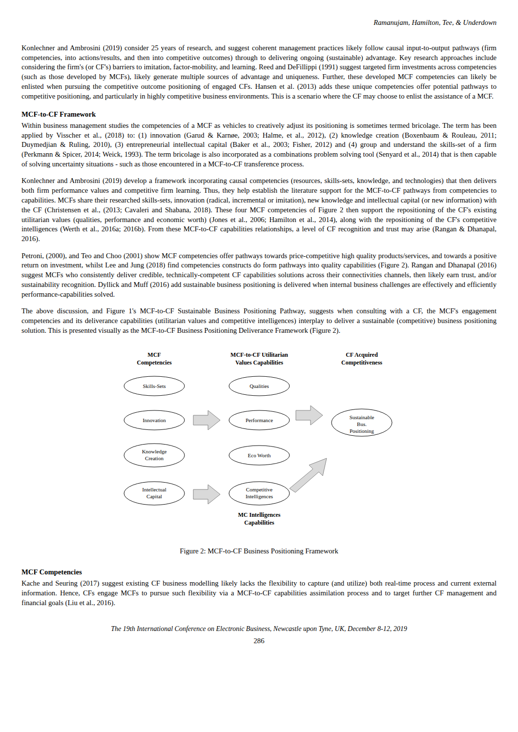Ramanujam, Hamilton, Tee, & Underdown
Konlechner and Ambrosini (2019) consider 25 years of research, and suggest coherent management practices likely follow causal input-to-output pathways (firm competencies, into actions/results, and then into competitive outcomes) through to delivering ongoing (sustainable) advantage. Key research approaches include considering the firm's (or CF's) barriers to imitation, factor-mobility, and learning. Reed and DeFillippi (1991) suggest targeted firm investments across competencies (such as those developed by MCFs), likely generate multiple sources of advantage and uniqueness. Further, these developed MCF competencies can likely be enlisted when pursuing the competitive outcome positioning of engaged CFs. Hansen et al. (2013) adds these unique competencies offer potential pathways to competitive positioning, and particularly in highly competitive business environments. This is a scenario where the CF may choose to enlist the assistance of a MCF.
MCF-to-CF Framework
Within business management studies the competencies of a MCF as vehicles to creatively adjust its positioning is sometimes termed bricolage. The term has been applied by Visscher et al., (2018) to: (1) innovation (Garud & Karnøe, 2003; Halme, et al., 2012), (2) knowledge creation (Boxenbaum & Rouleau, 2011; Duymedjian & Ruling, 2010), (3) entrepreneurial intellectual capital (Baker et al., 2003; Fisher, 2012) and (4) group and understand the skills-set of a firm (Perkmann & Spicer, 2014; Weick, 1993). The term bricolage is also incorporated as a combinations problem solving tool (Senyard et al., 2014) that is then capable of solving uncertainty situations - such as those encountered in a MCF-to-CF transference process.
Konlechner and Ambrosini (2019) develop a framework incorporating causal competencies (resources, skills-sets, knowledge, and technologies) that then delivers both firm performance values and competitive firm learning. Thus, they help establish the literature support for the MCF-to-CF pathways from competencies to capabilities. MCFs share their researched skills-sets, innovation (radical, incremental or imitation), new knowledge and intellectual capital (or new information) with the CF (Christensen et al., (2013; Cavaleri and Shabana, 2018). These four MCF competencies of Figure 2 then support the repositioning of the CF's existing utilitarian values (qualities, performance and economic worth) (Jones et al., 2006; Hamilton et al., 2014), along with the repositioning of the CF's competitive intelligences (Werth et al., 2016a; 2016b). From these MCF-to-CF capabilities relationships, a level of CF recognition and trust may arise (Rangan & Dhanapal, 2016).
Petroni, (2000), and Teo and Choo (2001) show MCF competencies offer pathways towards price-competitive high quality products/services, and towards a positive return on investment, whilst Lee and Jung (2018) find competencies constructs do form pathways into quality capabilities (Figure 2). Rangan and Dhanapal (2016) suggest MCFs who consistently deliver credible, technically-competent CF capabilities solutions across their connectivities channels, then likely earn trust, and/or sustainability recognition. Dyllick and Muff (2016) add sustainable business positioning is delivered when internal business challenges are effectively and efficiently performance-capabilities solved.
The above discussion, and Figure 1's MCF-to-CF Sustainable Business Positioning Pathway, suggests when consulting with a CF, the MCF's engagement competencies and its deliverance capabilities (utilitarian values and competitive intelligences) interplay to deliver a sustainable (competitive) business positioning solution. This is presented visually as the MCF-to-CF Business Positioning Deliverance Framework (Figure 2).
MCF Competencies MCF-to-CF Utilitarian Values Capabilities CF Acquired Competitiveness Skills-Sets Innovation Knowledge Creation Intellectual Capital Qualities Performance Eco Worth Competitive Intelligences Sustainable Bus. Positioning MC Intelligences Capabilities
Figure 2: MCF-to-CF Business Positioning Framework
MCF Competencies
Kache and Seuring (2017) suggest existing CF business modelling likely lacks the flexibility to capture (and utilize) both real-time process and current external information. Hence, CFs engage MCFs to pursue such flexibility via a MCF-to-CF capabilities assimilation process and to target further CF management and financial goals (Liu et al., 2016).
The 19th International Conference on Electronic Business, Newcastle upon Tyne, UK, December 8-12, 2019
286